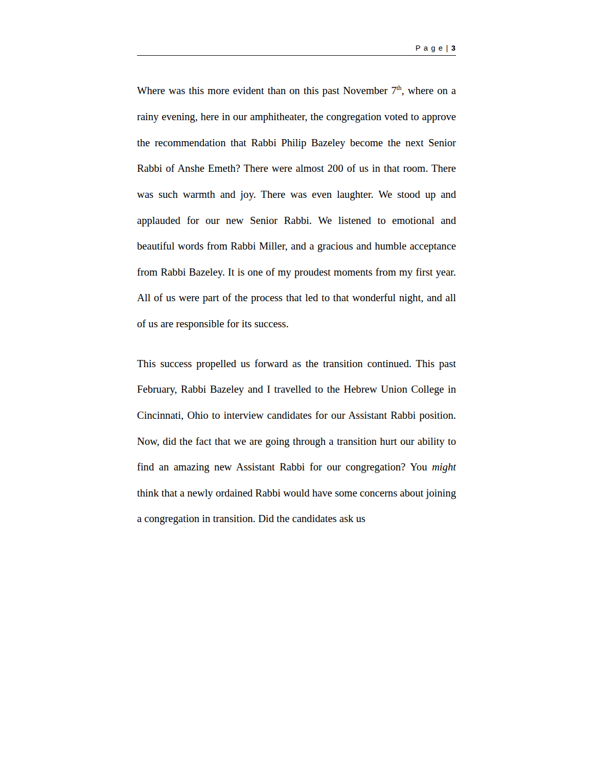P a g e | 3
Where was this more evident than on this past November 7th, where on a rainy evening, here in our amphitheater, the congregation voted to approve the recommendation that Rabbi Philip Bazeley become the next Senior Rabbi of Anshe Emeth? There were almost 200 of us in that room. There was such warmth and joy. There was even laughter. We stood up and applauded for our new Senior Rabbi. We listened to emotional and beautiful words from Rabbi Miller, and a gracious and humble acceptance from Rabbi Bazeley. It is one of my proudest moments from my first year. All of us were part of the process that led to that wonderful night, and all of us are responsible for its success.
This success propelled us forward as the transition continued. This past February, Rabbi Bazeley and I travelled to the Hebrew Union College in Cincinnati, Ohio to interview candidates for our Assistant Rabbi position. Now, did the fact that we are going through a transition hurt our ability to find an amazing new Assistant Rabbi for our congregation? You might think that a newly ordained Rabbi would have some concerns about joining a congregation in transition. Did the candidates ask us